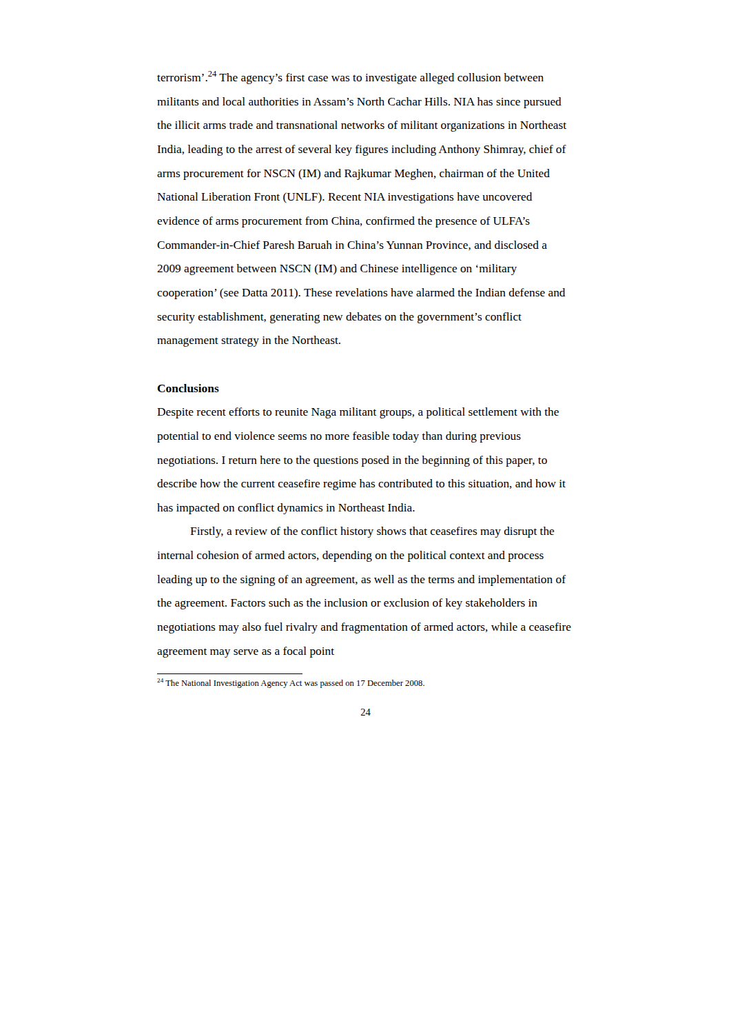terrorism’.24 The agency’s first case was to investigate alleged collusion between militants and local authorities in Assam’s North Cachar Hills. NIA has since pursued the illicit arms trade and transnational networks of militant organizations in Northeast India, leading to the arrest of several key figures including Anthony Shimray, chief of arms procurement for NSCN (IM) and Rajkumar Meghen, chairman of the United National Liberation Front (UNLF). Recent NIA investigations have uncovered evidence of arms procurement from China, confirmed the presence of ULFA’s Commander-in-Chief Paresh Baruah in China’s Yunnan Province, and disclosed a 2009 agreement between NSCN (IM) and Chinese intelligence on ‘military cooperation’ (see Datta 2011). These revelations have alarmed the Indian defense and security establishment, generating new debates on the government’s conflict management strategy in the Northeast.
Conclusions
Despite recent efforts to reunite Naga militant groups, a political settlement with the potential to end violence seems no more feasible today than during previous negotiations. I return here to the questions posed in the beginning of this paper, to describe how the current ceasefire regime has contributed to this situation, and how it has impacted on conflict dynamics in Northeast India.
Firstly, a review of the conflict history shows that ceasefires may disrupt the internal cohesion of armed actors, depending on the political context and process leading up to the signing of an agreement, as well as the terms and implementation of the agreement. Factors such as the inclusion or exclusion of key stakeholders in negotiations may also fuel rivalry and fragmentation of armed actors, while a ceasefire agreement may serve as a focal point
24 The National Investigation Agency Act was passed on 17 December 2008.
24